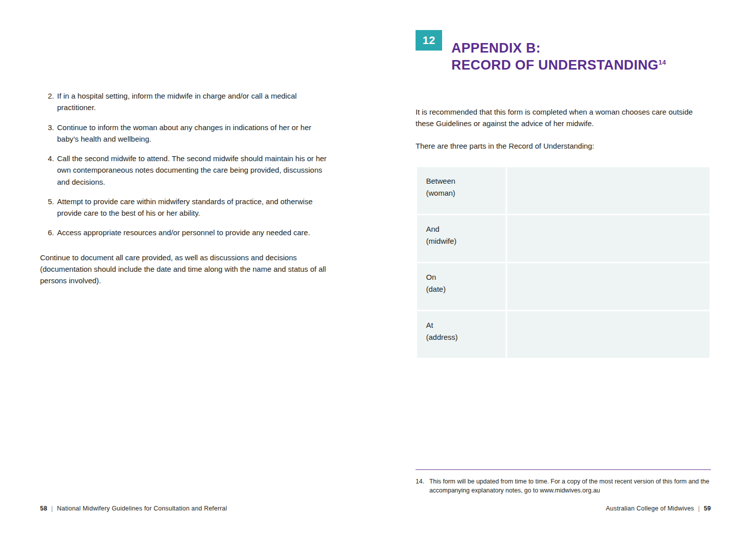2. If in a hospital setting, inform the midwife in charge and/or call a medical practitioner.
3. Continue to inform the woman about any changes in indications of her or her baby’s health and wellbeing.
4. Call the second midwife to attend. The second midwife should maintain his or her own contemporaneous notes documenting the care being provided, discussions and decisions.
5. Attempt to provide care within midwifery standards of practice, and otherwise provide care to the best of his or her ability.
6. Access appropriate resources and/or personnel to provide any needed care.
Continue to document all care provided, as well as discussions and decisions (documentation should include the date and time along with the name and status of all persons involved).
58|National Midwifery Guidelines for Consultation and Referral
12
Appendix B:
Record of Understanding14
It is recommended that this form is completed when a woman chooses care outside these Guidelines or against the advice of her midwife.
There are three parts in the Record of Understanding:
| Between (woman) | |
| And (midwife) | |
| On (date) | |
| At (address) | |
14. This form will be updated from time to time. For a copy of the most recent version of this form and the accompanying explanatory notes, go to www.midwives.org.au
Australian College of Midwives|59